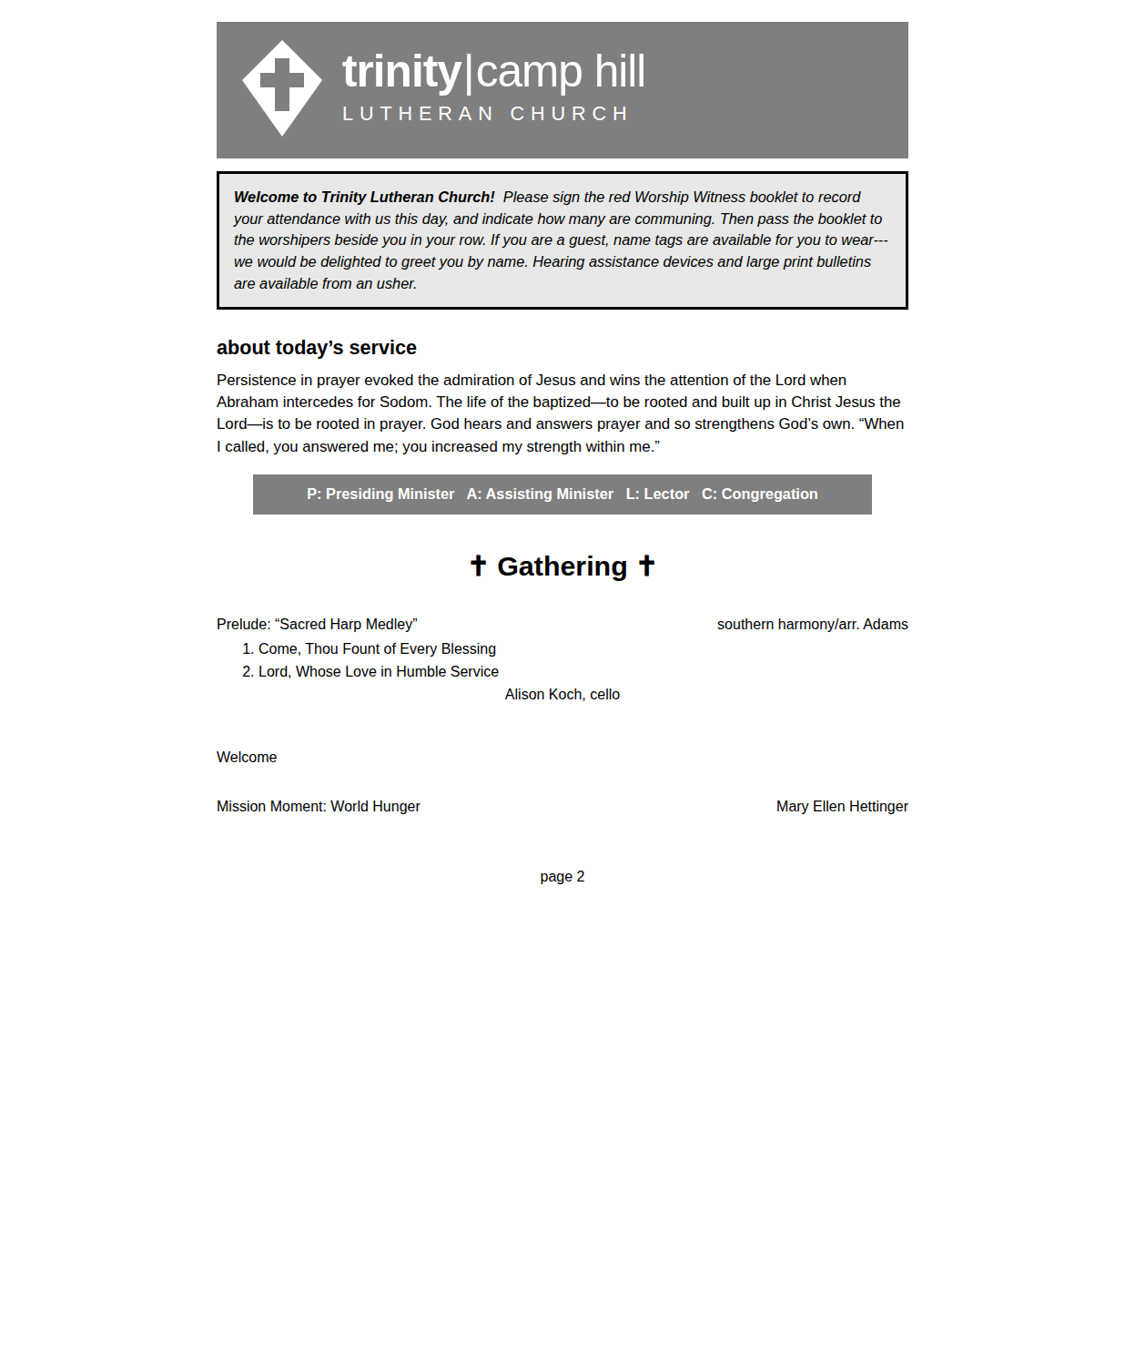trinity|camp hill
LUTHERAN CHURCH
Welcome to Trinity Lutheran Church! Please sign the red Worship Witness booklet to record your attendance with us this day, and indicate how many are communing. Then pass the booklet to the worshipers beside you in your row. If you are a guest, name tags are available for you to wear---we would be delighted to greet you by name. Hearing assistance devices and large print bulletins are available from an usher.
about today’s service
Persistence in prayer evoked the admiration of Jesus and wins the attention of the Lord when Abraham intercedes for Sodom. The life of the baptized—to be rooted and built up in Christ Jesus the Lord—is to be rooted in prayer. God hears and answers prayer and so strengthens God’s own. “When I called, you answered me; you increased my strength within me.”
P: Presiding Minister A: Assisting Minister L: Lector C: Congregation
✝ Gathering ✝
Prelude: “Sacred Harp Medley” southern harmony/arr. Adams
Come, Thou Fount of Every Blessing
Lord, Whose Love in Humble Service
Alison Koch, cello
Welcome
Mission Moment: World Hunger Mary Ellen Hettinger
page 2